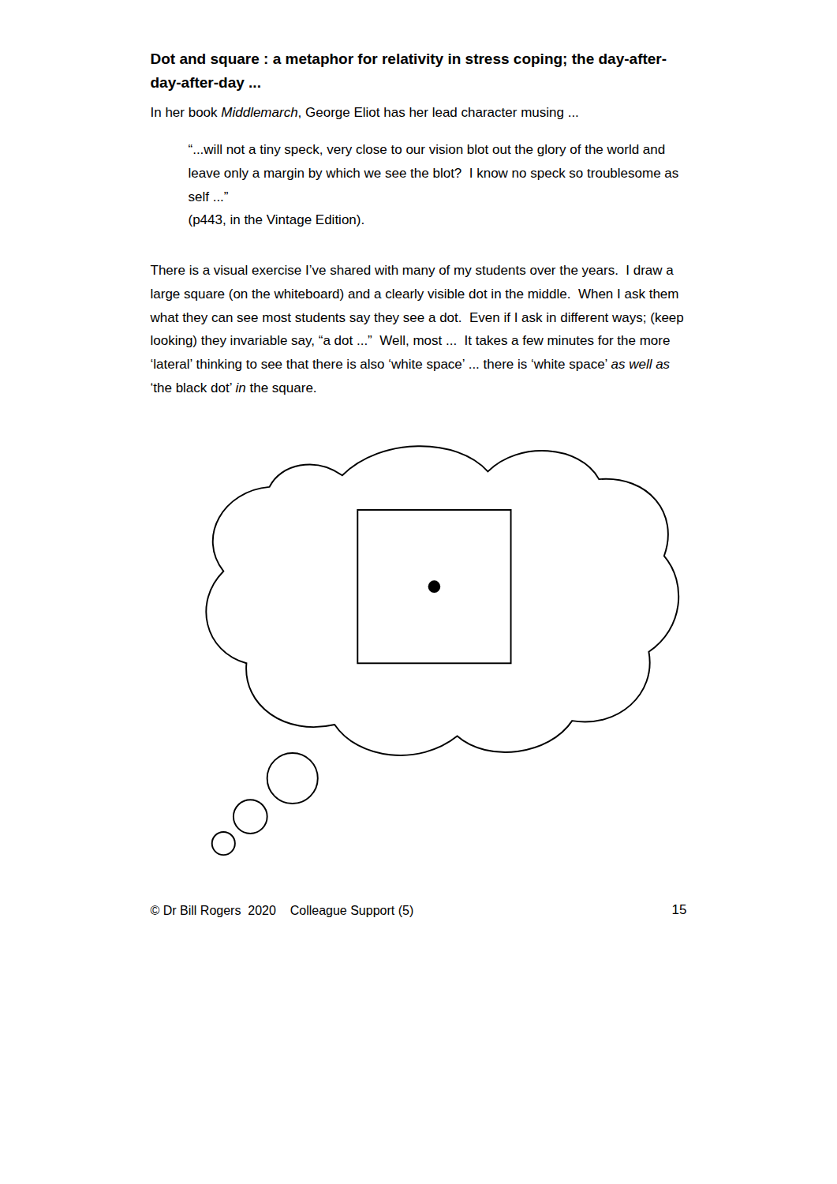Dot and square : a metaphor for relativity in stress coping; the day-after-day-after-day ...
In her book Middlemarch, George Eliot has her lead character musing ...
“...will not a tiny speck, very close to our vision blot out the glory of the world and leave only a margin by which we see the blot? I know no speck so troublesome as self ...”
(p443, in the Vintage Edition).
There is a visual exercise I’ve shared with many of my students over the years. I draw a large square (on the whiteboard) and a clearly visible dot in the middle. When I ask them what they can see most students say they see a dot. Even if I ask in different ways; (keep looking) they invariable say, “a dot ...” Well, most ... It takes a few minutes for the more ‘lateral’ thinking to see that there is also ‘white space’ ... there is ‘white space’ as well as ‘the black dot’ in the square.
© Dr Bill Rogers 2020 Colleague Support (5) 15